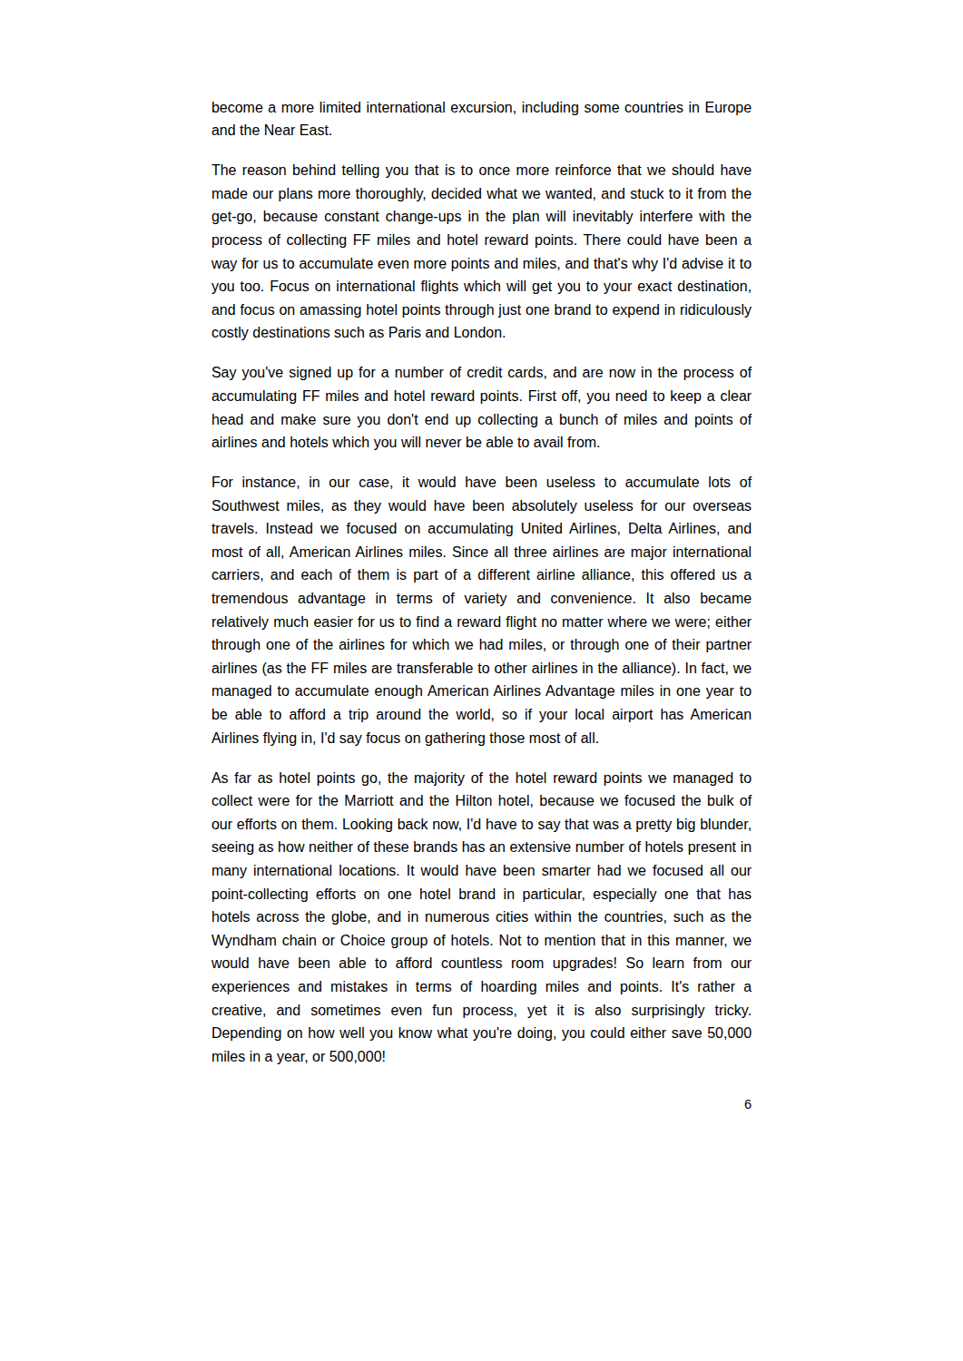become a more limited international excursion, including some countries in Europe and the Near East.
The reason behind telling you that is to once more reinforce that we should have made our plans more thoroughly, decided what we wanted, and stuck to it from the get-go, because constant change-ups in the plan will inevitably interfere with the process of collecting FF miles and hotel reward points. There could have been a way for us to accumulate even more points and miles, and that's why I'd advise it to you too. Focus on international flights which will get you to your exact destination, and focus on amassing hotel points through just one brand to expend in ridiculously costly destinations such as Paris and London.
Say you've signed up for a number of credit cards, and are now in the process of accumulating FF miles and hotel reward points. First off, you need to keep a clear head and make sure you don't end up collecting a bunch of miles and points of airlines and hotels which you will never be able to avail from.
For instance, in our case, it would have been useless to accumulate lots of Southwest miles, as they would have been absolutely useless for our overseas travels. Instead we focused on accumulating United Airlines, Delta Airlines, and most of all, American Airlines miles. Since all three airlines are major international carriers, and each of them is part of a different airline alliance, this offered us a tremendous advantage in terms of variety and convenience. It also became relatively much easier for us to find a reward flight no matter where we were; either through one of the airlines for which we had miles, or through one of their partner airlines (as the FF miles are transferable to other airlines in the alliance). In fact, we managed to accumulate enough American Airlines Advantage miles in one year to be able to afford a trip around the world, so if your local airport has American Airlines flying in, I'd say focus on gathering those most of all.
As far as hotel points go, the majority of the hotel reward points we managed to collect were for the Marriott and the Hilton hotel, because we focused the bulk of our efforts on them. Looking back now, I'd have to say that was a pretty big blunder, seeing as how neither of these brands has an extensive number of hotels present in many international locations. It would have been smarter had we focused all our point-collecting efforts on one hotel brand in particular, especially one that has hotels across the globe, and in numerous cities within the countries, such as the Wyndham chain or Choice group of hotels. Not to mention that in this manner, we would have been able to afford countless room upgrades! So learn from our experiences and mistakes in terms of hoarding miles and points. It's rather a creative, and sometimes even fun process, yet it is also surprisingly tricky. Depending on how well you know what you're doing, you could either save 50,000 miles in a year, or 500,000!
6